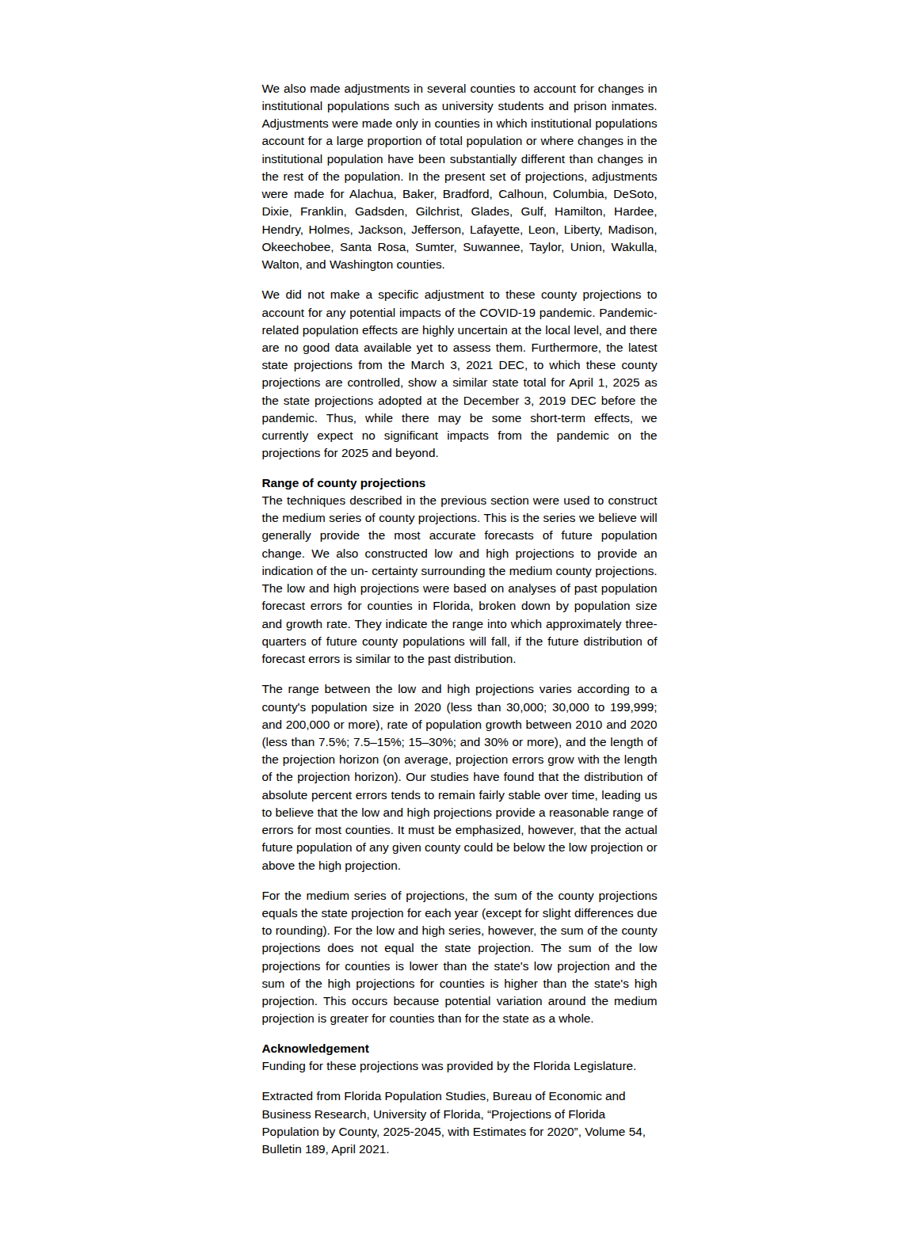We also made adjustments in several counties to account for changes in institutional populations such as university students and prison inmates. Adjustments were made only in counties in which institutional populations account for a large proportion of total population or where changes in the institutional population have been substantially different than changes in the rest of the population. In the present set of projections, adjustments were made for Alachua, Baker, Bradford, Calhoun, Columbia, DeSoto, Dixie, Franklin, Gadsden, Gilchrist, Glades, Gulf, Hamilton, Hardee, Hendry, Holmes, Jackson, Jefferson, Lafayette, Leon, Liberty, Madison, Okeechobee, Santa Rosa, Sumter, Suwannee, Taylor, Union, Wakulla, Walton, and Washington counties.
We did not make a specific adjustment to these county projections to account for any potential impacts of the COVID-19 pandemic. Pandemic-related population effects are highly uncertain at the local level, and there are no good data available yet to assess them. Furthermore, the latest state projections from the March 3, 2021 DEC, to which these county projections are controlled, show a similar state total for April 1, 2025 as the state projections adopted at the December 3, 2019 DEC before the pandemic. Thus, while there may be some short-term effects, we currently expect no significant impacts from the pandemic on the projections for 2025 and beyond.
Range of county projections
The techniques described in the previous section were used to construct the medium series of county projections. This is the series we believe will generally provide the most accurate forecasts of future population change. We also constructed low and high projections to provide an indication of the un- certainty surrounding the medium county projections. The low and high projections were based on analyses of past population forecast errors for counties in Florida, broken down by population size and growth rate. They indicate the range into which approximately three-quarters of future county populations will fall, if the future distribution of forecast errors is similar to the past distribution.
The range between the low and high projections varies according to a county's population size in 2020 (less than 30,000; 30,000 to 199,999; and 200,000 or more), rate of population growth between 2010 and 2020 (less than 7.5%; 7.5–15%; 15–30%; and 30% or more), and the length of the projection horizon (on average, projection errors grow with the length of the projection horizon). Our studies have found that the distribution of absolute percent errors tends to remain fairly stable over time, leading us to believe that the low and high projections provide a reasonable range of errors for most counties. It must be emphasized, however, that the actual future population of any given county could be below the low projection or above the high projection.
For the medium series of projections, the sum of the county projections equals the state projection for each year (except for slight differences due to rounding). For the low and high series, however, the sum of the county projections does not equal the state projection. The sum of the low projections for counties is lower than the state's low projection and the sum of the high projections for counties is higher than the state's high projection. This occurs because potential variation around the medium projection is greater for counties than for the state as a whole.
Acknowledgement
Funding for these projections was provided by the Florida Legislature.
Extracted from Florida Population Studies, Bureau of Economic and Business Research, University of Florida, “Projections of Florida Population by County, 2025-2045, with Estimates for 2020”, Volume 54, Bulletin 189, April 2021.